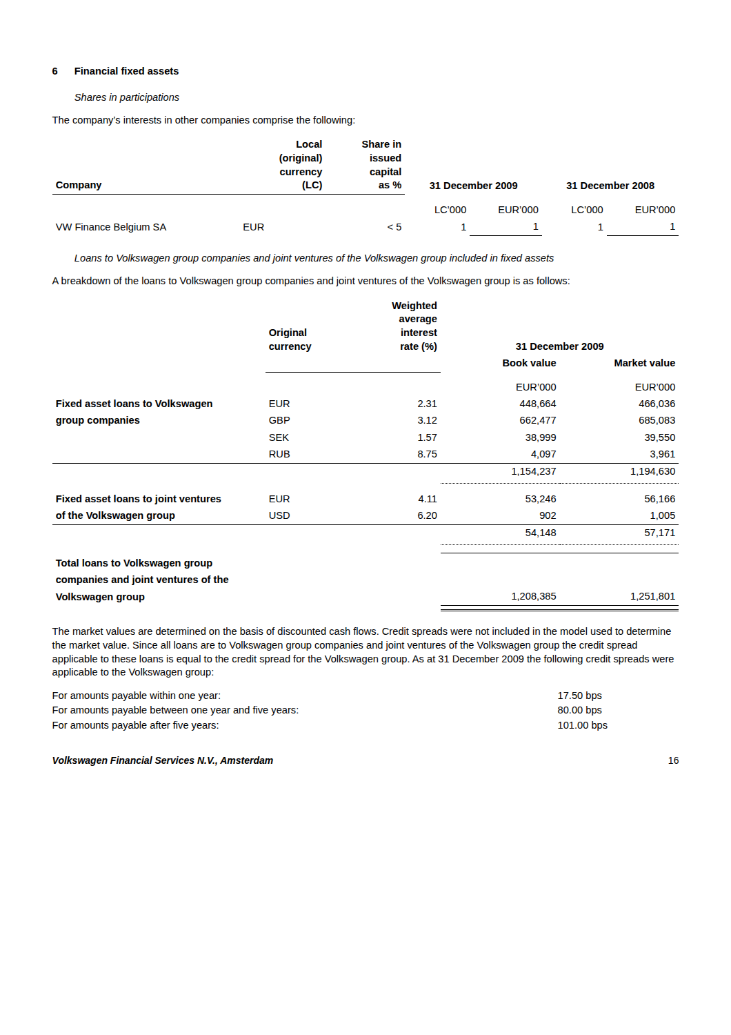6 Financial fixed assets
Shares in participations
The company’s interests in other companies comprise the following:
| Company | Local (original) currency (LC) | Share in issued capital as % | 31 December 2009 | 31 December 2008 |
| --- | --- | --- | --- | --- |
| | | | LC’000 | EUR’000 | LC’000 | EUR’000 |
| VW Finance Belgium SA | EUR | < 5 | 1 | 1 | 1 | 1 |
Loans to Volkswagen group companies and joint ventures of the Volkswagen group included in fixed assets
A breakdown of the loans to Volkswagen group companies and joint ventures of the Volkswagen group is as follows:
| | Original currency | Weighted average interest rate (%) | 31 December 2009 |
| --- | --- | --- | --- |
| | | | Book value | Market value |
| | | | EUR’000 | EUR’000 |
| Fixed asset loans to Volkswagen | EUR | 2.31 | 448,664 | 466,036 |
| group companies | GBP | 3.12 | 662,477 | 685,083 |
| | SEK | 1.57 | 38,999 | 39,550 |
| | RUB | 8.75 | 4,097 | 3,961 |
| | | | 1,154,237 | 1,194,630 |
| Fixed asset loans to joint ventures | EUR | 4.11 | 53,246 | 56,166 |
| of the Volkswagen group | USD | 6.20 | 902 | 1,005 |
| | | | 54,148 | 57,171 |
| Total loans to Volkswagen group | | | | |
| companies and joint ventures of the | | | | |
| Volkswagen group | | | 1,208,385 | 1,251,801 |
The market values are determined on the basis of discounted cash flows. Credit spreads were not included in the model used to determine the market value. Since all loans are to Volkswagen group companies and joint ventures of the Volkswagen group the credit spread applicable to these loans is equal to the credit spread for the Volkswagen group. As at 31 December 2009 the following credit spreads were applicable to the Volkswagen group:
| For amounts payable within one year: | 17.50 bps |
| For amounts payable between one year and five years: | 80.00 bps |
| For amounts payable after five years: | 101.00 bps |
Volkswagen Financial Services N.V., Amsterdam
16